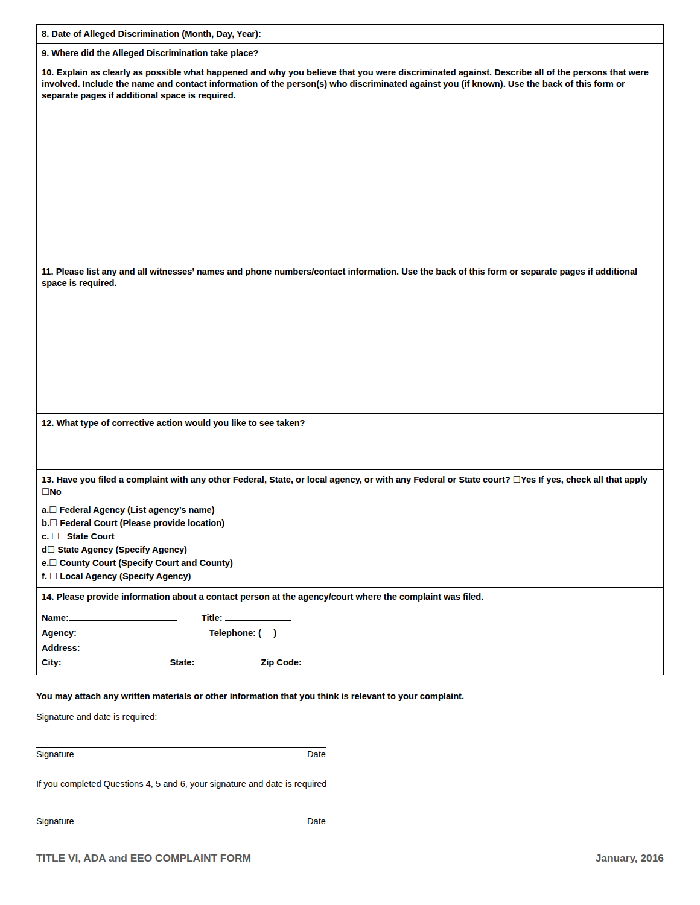| 8. Date of Alleged Discrimination (Month, Day, Year): |
| 9. Where did the Alleged Discrimination take place? |
| 10. Explain as clearly as possible what happened and why you believe that you were discriminated against. Describe all of the persons that were involved. Include the name and contact information of the person(s) who discriminated against you (if known). Use the back of this form or separate pages if additional space is required. |
| 11. Please list any and all witnesses’ names and phone numbers/contact information. Use the back of this form or separate pages if additional space is required. |
| 12. What type of corrective action would you like to see taken? |
| 13. Have you filed a complaint with any other Federal, State, or local agency, or with any Federal or State court? ☐ Yes If yes, check all that apply ☐ No a. ☐ Federal Agency (List agency’s name) b. ☐ Federal Court (Please provide location) c. ☐ State Court d ☐ State Agency (Specify Agency) e. ☐ County Court (Specify Court and County) f. ☐ Local Agency (Specify Agency) |
| 14. Please provide information about a contact person at the agency/court where the complaint was filed. Name: Title: Agency: Telephone: ( ) Address: City: State: Zip Code: |
You may attach any written materials or other information that you think is relevant to your complaint.
Signature and date is required:
Signature Date
If you completed Questions 4, 5 and 6, your signature and date is required
Signature Date
TITLE VI, ADA and EEO COMPLAINT FORM January, 2016